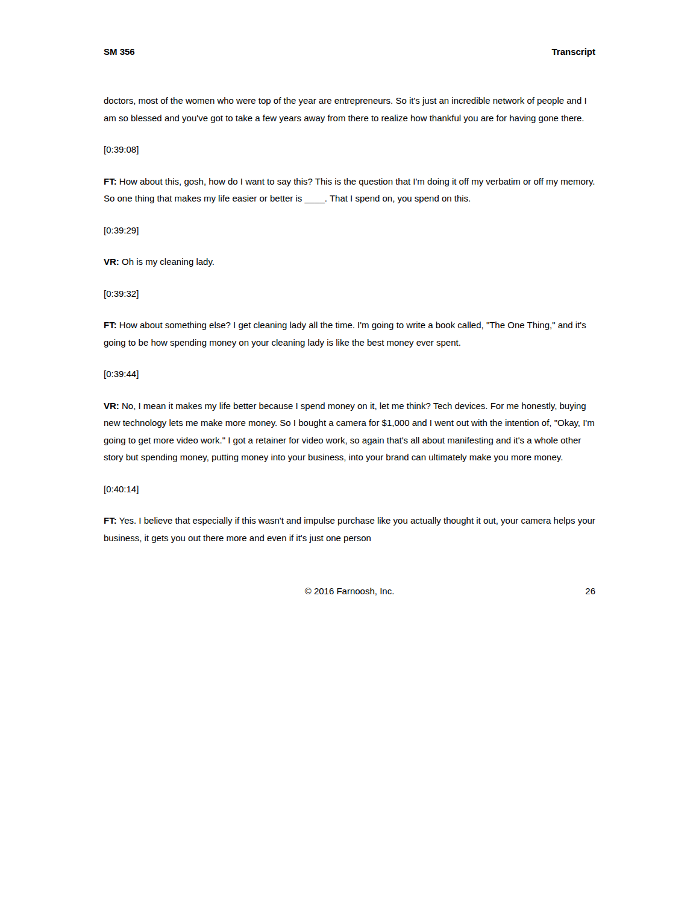SM 356 Transcript
doctors, most of the women who were top of the year are entrepreneurs. So it's just an incredible network of people and I am so blessed and you've got to take a few years away from there to realize how thankful you are for having gone there.
[0:39:08]
FT: How about this, gosh, how do I want to say this? This is the question that I'm doing it off my verbatim or off my memory. So one thing that makes my life easier or better is ____. That I spend on, you spend on this.
[0:39:29]
VR: Oh is my cleaning lady.
[0:39:32]
FT: How about something else? I get cleaning lady all the time. I'm going to write a book called, "The One Thing," and it's going to be how spending money on your cleaning lady is like the best money ever spent.
[0:39:44]
VR: No, I mean it makes my life better because I spend money on it, let me think? Tech devices. For me honestly, buying new technology lets me make more money. So I bought a camera for $1,000 and I went out with the intention of, "Okay, I'm going to get more video work." I got a retainer for video work, so again that's all about manifesting and it's a whole other story but spending money, putting money into your business, into your brand can ultimately make you more money.
[0:40:14]
FT: Yes. I believe that especially if this wasn't and impulse purchase like you actually thought it out, your camera helps your business, it gets you out there more and even if it's just one person
© 2016 Farnoosh, Inc. 26